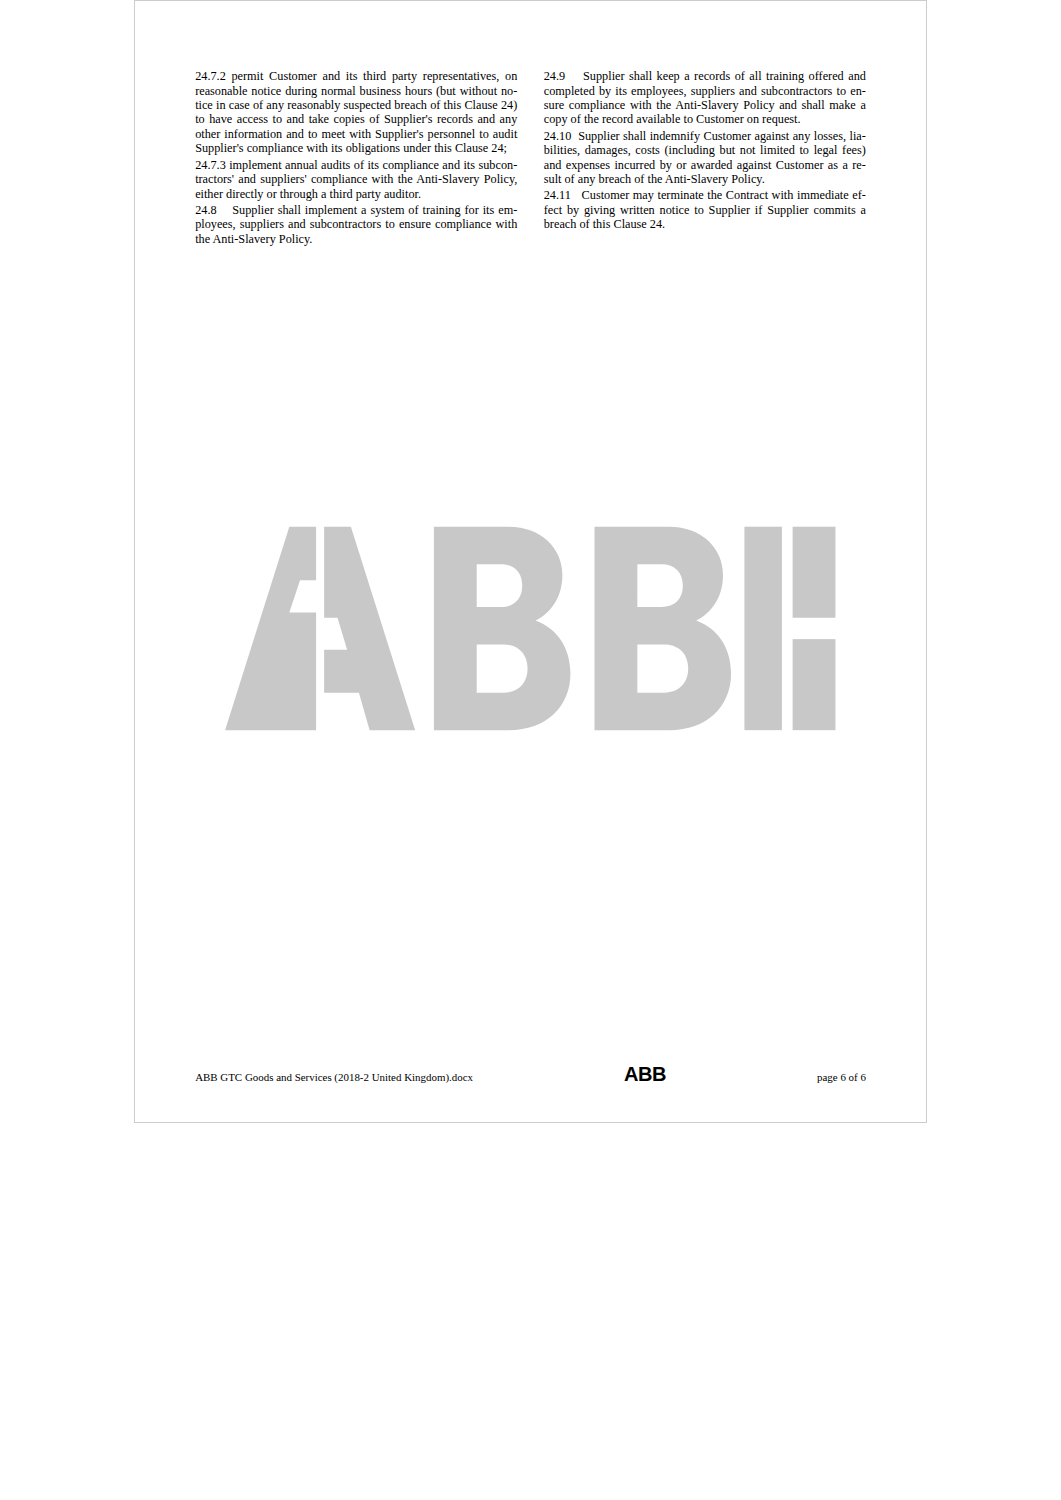24.7.2 permit Customer and its third party representatives, on reasonable notice during normal business hours (but without notice in case of any reasonably suspected breach of this Clause 24) to have access to and take copies of Supplier's records and any other information and to meet with Supplier's personnel to audit Supplier's compliance with its obligations under this Clause 24;
24.7.3 implement annual audits of its compliance and its subcontractors' and suppliers' compliance with the Anti-Slavery Policy, either directly or through a third party auditor.
24.8 Supplier shall implement a system of training for its employees, suppliers and subcontractors to ensure compliance with the Anti-Slavery Policy.
24.9 Supplier shall keep a records of all training offered and completed by its employees, suppliers and subcontractors to ensure compliance with the Anti-Slavery Policy and shall make a copy of the record available to Customer on request.
24.10 Supplier shall indemnify Customer against any losses, liabilities, damages, costs (including but not limited to legal fees) and expenses incurred by or awarded against Customer as a result of any breach of the Anti-Slavery Policy.
24.11 Customer may terminate the Contract with immediate effect by giving written notice to Supplier if Supplier commits a breach of this Clause 24.
ABB GTC Goods and Services (2018-2 United Kingdom).docx
ABB
page 6 of 6